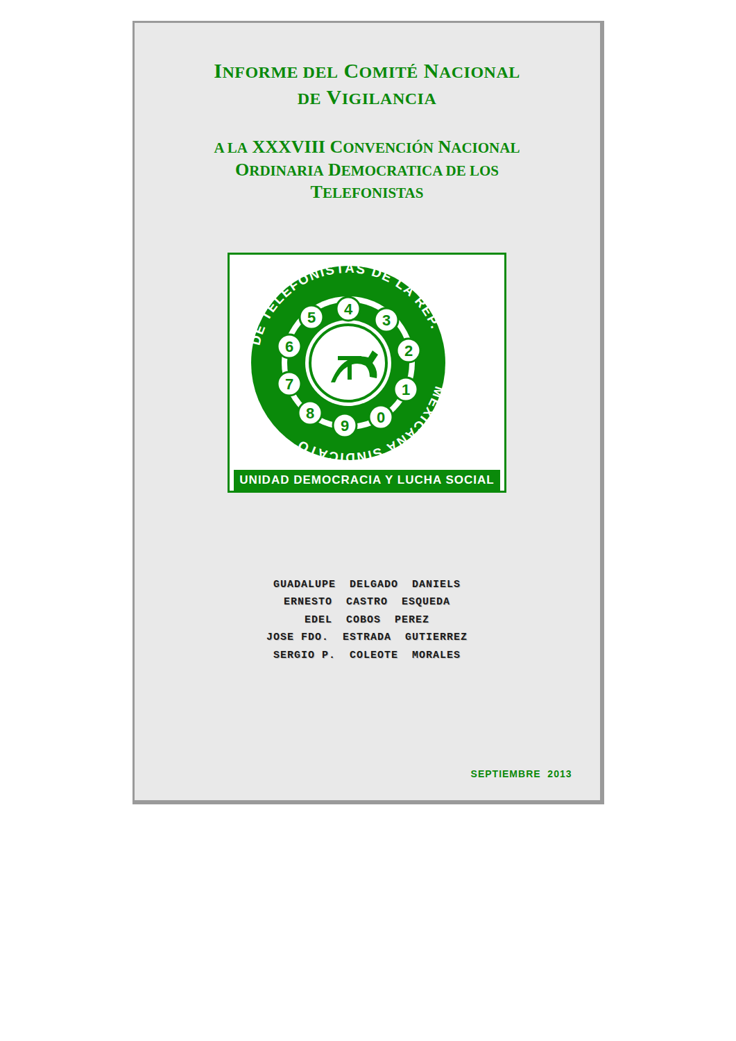INFORME DEL COMITÉ NACIONAL
DE VIGILANCIA
A LA XXXVIII CONVENCIÓN NACIONAL
ORDINARIA DEMOCRATICA DE LOS
TELEFONISTAS
4 3 2 1 0 9 8 7 6 5 DE TELEFONISTAS DE LA REP. MEXICANA SINDICATO
UNIDAD DEMOCRACIA Y LUCHA SOCIAL
GUADALUPE DELGADO DANIELS
ERNESTO CASTRO ESQUEDA
EDEL COBOS PEREZ
JOSE FDO. ESTRADA GUTIERREZ
SERGIO P. COLEOTE MORALES
SEPTIEMBRE 2013